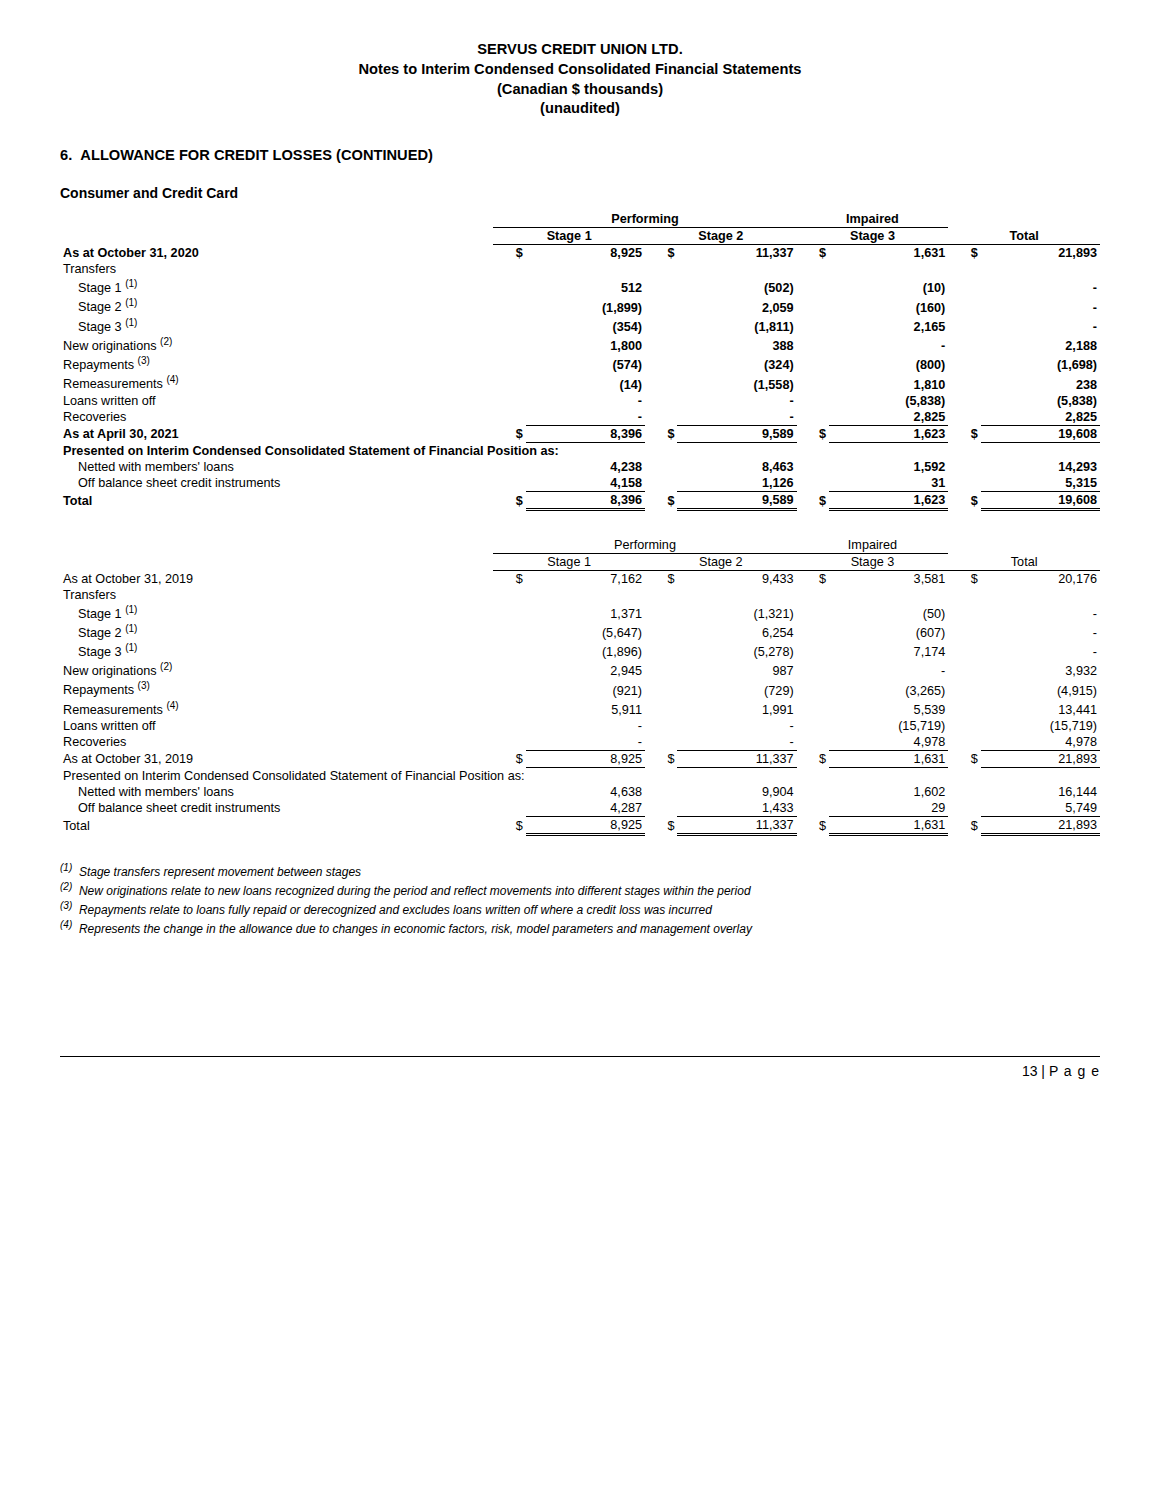SERVUS CREDIT UNION LTD.
Notes to Interim Condensed Consolidated Financial Statements
(Canadian $ thousands)
(unaudited)
6. ALLOWANCE FOR CREDIT LOSSES (CONTINUED)
Consumer and Credit Card
| | Performing | Impaired | |
| | Stage 1 | Stage 2 | Stage 3 | Total |
| As at October 31, 2020 | $ | 8,925 | $ | 11,337 | $ | 1,631 | $ | 21,893 |
| Transfers | | | | | | | | |
| Stage 1 (1) | | 512 | | (502) | | (10) | | - |
| Stage 2 (1) | | (1,899) | | 2,059 | | (160) | | - |
| Stage 3 (1) | | (354) | | (1,811) | | 2,165 | | - |
| New originations (2) | | 1,800 | | 388 | | - | | 2,188 |
| Repayments (3) | | (574) | | (324) | | (800) | | (1,698) |
| Remeasurements (4) | | (14) | | (1,558) | | 1,810 | | 238 |
| Loans written off | | - | | - | | (5,838) | | (5,838) |
| Recoveries | | - | | - | | 2,825 | | 2,825 |
| As at April 30, 2021 | $ | 8,396 | $ | 9,589 | $ | 1,623 | $ | 19,608 |
| Presented on Interim Condensed Consolidated Statement of Financial Position as: |
| Netted with members' loans | | 4,238 | | 8,463 | | 1,592 | | 14,293 |
| Off balance sheet credit instruments | | 4,158 | | 1,126 | | 31 | | 5,315 |
| Total | $ | 8,396 | $ | 9,589 | $ | 1,623 | $ | 19,608 |
| | Performing | Impaired | |
| | Stage 1 | Stage 2 | Stage 3 | Total |
| As at October 31, 2019 | $ | 7,162 | $ | 9,433 | $ | 3,581 | $ | 20,176 |
| Transfers | | | | | | | | |
| Stage 1 (1) | | 1,371 | | (1,321) | | (50) | | - |
| Stage 2 (1) | | (5,647) | | 6,254 | | (607) | | - |
| Stage 3 (1) | | (1,896) | | (5,278) | | 7,174 | | - |
| New originations (2) | | 2,945 | | 987 | | - | | 3,932 |
| Repayments (3) | | (921) | | (729) | | (3,265) | | (4,915) |
| Remeasurements (4) | | 5,911 | | 1,991 | | 5,539 | | 13,441 |
| Loans written off | | - | | - | | (15,719) | | (15,719) |
| Recoveries | | - | | - | | 4,978 | | 4,978 |
| As at October 31, 2019 | $ | 8,925 | $ | 11,337 | $ | 1,631 | $ | 21,893 |
| Presented on Interim Condensed Consolidated Statement of Financial Position as: |
| Netted with members' loans | | 4,638 | | 9,904 | | 1,602 | | 16,144 |
| Off balance sheet credit instruments | | 4,287 | | 1,433 | | 29 | | 5,749 |
| Total | $ | 8,925 | $ | 11,337 | $ | 1,631 | $ | 21,893 |
(1) Stage transfers represent movement between stages
(2) New originations relate to new loans recognized during the period and reflect movements into different stages within the period
(3) Repayments relate to loans fully repaid or derecognized and excludes loans written off where a credit loss was incurred
(4) Represents the change in the allowance due to changes in economic factors, risk, model parameters and management overlay
13 | P a g e